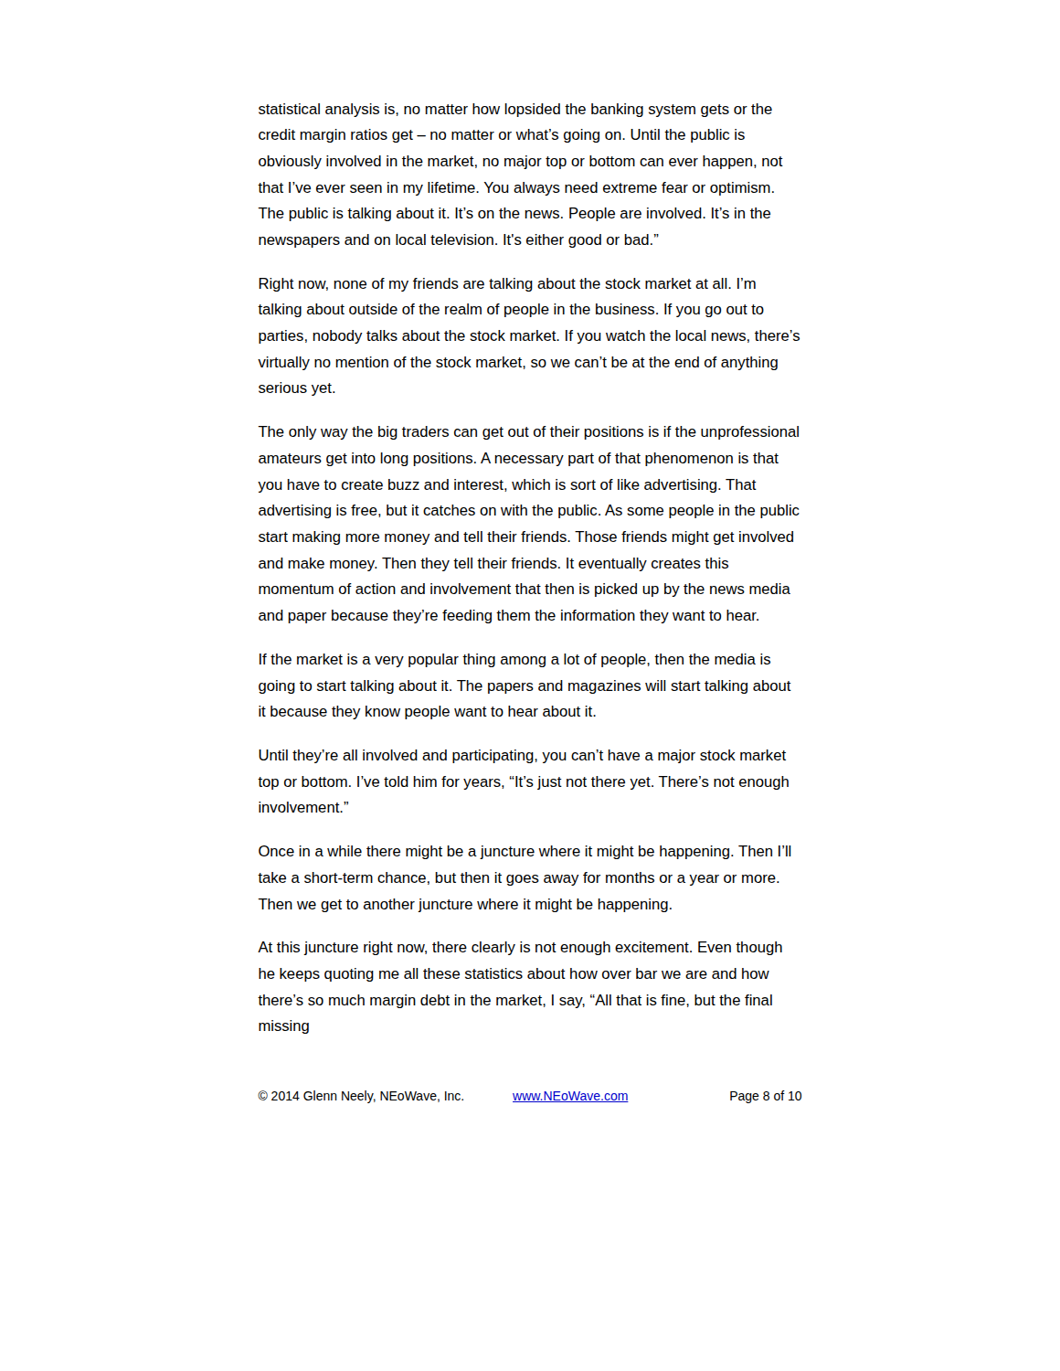statistical analysis is, no matter how lopsided the banking system gets or the credit margin ratios get – no matter or what’s going on. Until the public is obviously involved in the market, no major top or bottom can ever happen, not that I’ve ever seen in my lifetime. You always need extreme fear or optimism. The public is talking about it. It’s on the news. People are involved. It’s in the newspapers and on local television. It's either good or bad.”
Right now, none of my friends are talking about the stock market at all. I’m talking about outside of the realm of people in the business. If you go out to parties, nobody talks about the stock market. If you watch the local news, there’s virtually no mention of the stock market, so we can’t be at the end of anything serious yet.
The only way the big traders can get out of their positions is if the unprofessional amateurs get into long positions. A necessary part of that phenomenon is that you have to create buzz and interest, which is sort of like advertising. That advertising is free, but it catches on with the public. As some people in the public start making more money and tell their friends. Those friends might get involved and make money. Then they tell their friends. It eventually creates this momentum of action and involvement that then is picked up by the news media and paper because they’re feeding them the information they want to hear.
If the market is a very popular thing among a lot of people, then the media is going to start talking about it. The papers and magazines will start talking about it because they know people want to hear about it.
Until they’re all involved and participating, you can’t have a major stock market top or bottom. I’ve told him for years, “It’s just not there yet. There’s not enough involvement.”
Once in a while there might be a juncture where it might be happening. Then I’ll take a short-term chance, but then it goes away for months or a year or more. Then we get to another juncture where it might be happening.
At this juncture right now, there clearly is not enough excitement. Even though he keeps quoting me all these statistics about how over bar we are and how there’s so much margin debt in the market, I say, “All that is fine, but the final missing
© 2014 Glenn Neely, NEoWave, Inc. www.NEoWave.com Page 8 of 10